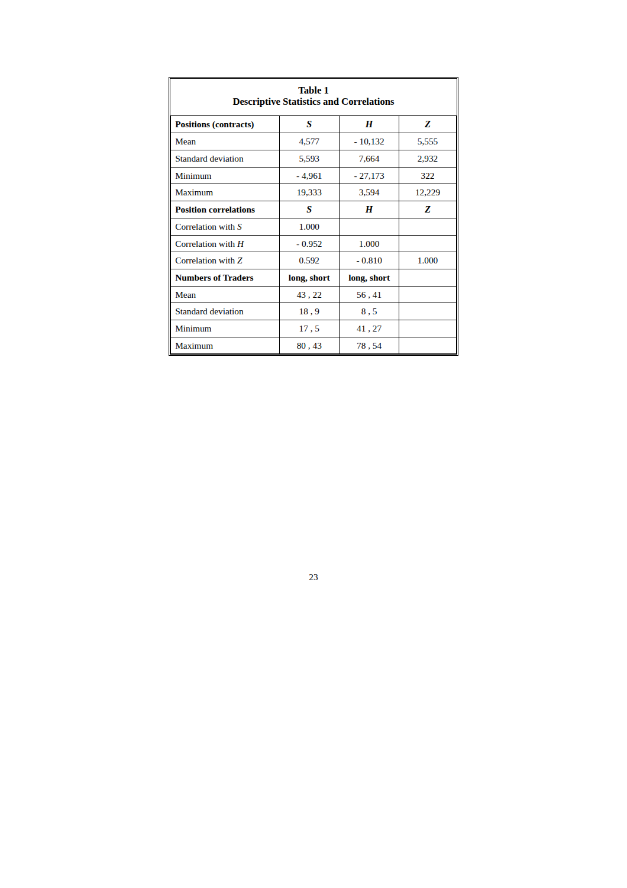| Table 1 Descriptive Statistics and Correlations |
| Positions (contracts) | S | H | Z |
| Mean | 4,577 | - 10,132 | 5,555 |
| Standard deviation | 5,593 | 7,664 | 2,932 |
| Minimum | - 4,961 | - 27,173 | 322 |
| Maximum | 19,333 | 3,594 | 12,229 |
| Position correlations | S | H | Z |
| Correlation with S | 1.000 | | |
| Correlation with H | - 0.952 | 1.000 | |
| Correlation with Z | 0.592 | - 0.810 | 1.000 |
| Numbers of Traders | long, short | long, short | |
| Mean | 43 , 22 | 56 , 41 | |
| Standard deviation | 18 , 9 | 8 , 5 | |
| Minimum | 17 , 5 | 41 , 27 | |
| Maximum | 80 , 43 | 78 , 54 | |
23